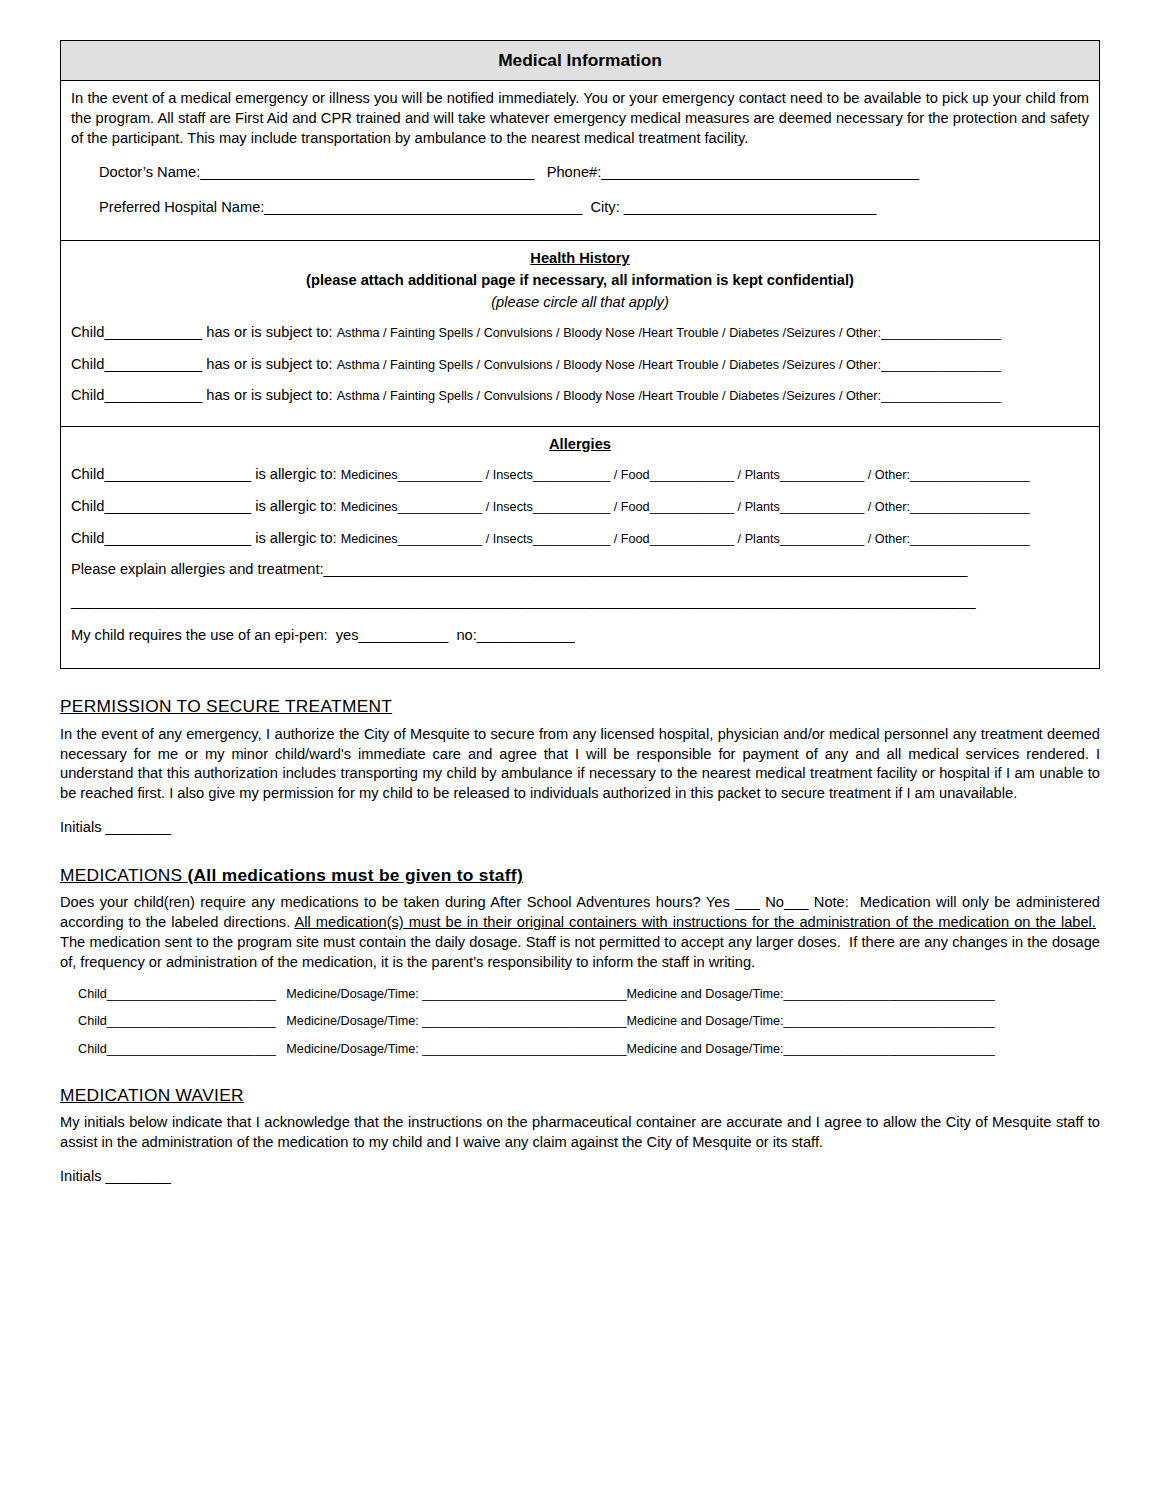| Medical Information |
| In the event of a medical emergency or illness you will be notified immediately. You or your emergency contact need to be available to pick up your child from the program. All staff are First Aid and CPR trained and will take whatever emergency medical measures are deemed necessary for the protection and safety of the participant. This may include transportation by ambulance to the nearest medical treatment facility. Doctor’s Name:_________________________________________ Phone#:_______________________________________ Preferred Hospital Name:_______________________________________ City: _______________________________ |
| Health History (please attach additional page if necessary, all information is kept confidential) (please circle all that apply) Child____________ has or is subject to: Asthma / Fainting Spells / Convulsions / Bloody Nose /Heart Trouble / Diabetes /Seizures / Other:_________________ Child____________ has or is subject to: Asthma / Fainting Spells / Convulsions / Bloody Nose /Heart Trouble / Diabetes /Seizures / Other:_________________ Child____________ has or is subject to: Asthma / Fainting Spells / Convulsions / Bloody Nose /Heart Trouble / Diabetes /Seizures / Other:_________________ |
| Allergies Child__________________ is allergic to: Medicines____________ / Insects___________ / Food____________ / Plants____________ / Other:_________________ Child__________________ is allergic to: Medicines____________ / Insects___________ / Food____________ / Plants____________ / Other:_________________ Child__________________ is allergic to: Medicines____________ / Insects___________ / Food____________ / Plants____________ / Other:_________________ Please explain allergies and treatment:_______________________________________________________________________________ _______________________________________________________________________________________________________________ My child requires the use of an epi-pen: yes___________ no:____________ |
PERMISSION TO SECURE TREATMENT
In the event of any emergency, I authorize the City of Mesquite to secure from any licensed hospital, physician and/or medical personnel any treatment deemed necessary for me or my minor child/ward's immediate care and agree that I will be responsible for payment of any and all medical services rendered. I understand that this authorization includes transporting my child by ambulance if necessary to the nearest medical treatment facility or hospital if I am unable to be reached first. I also give my permission for my child to be released to individuals authorized in this packet to secure treatment if I am unavailable.
Initials ________
MEDICATIONS (All medications must be given to staff)
Does your child(ren) require any medications to be taken during After School Adventures hours? Yes ___ No___ Note: Medication will only be administered according to the labeled directions. All medication(s) must be in their original containers with instructions for the administration of the medication on the label. The medication sent to the program site must contain the daily dosage. Staff is not permitted to accept any larger doses. If there are any changes in the dosage of, frequency or administration of the medication, it is the parent’s responsibility to inform the staff in writing.
Child________________________ Medicine/Dosage/Time: _____________________________Medicine and Dosage/Time:______________________________
Child________________________ Medicine/Dosage/Time: _____________________________Medicine and Dosage/Time:______________________________
Child________________________ Medicine/Dosage/Time: _____________________________Medicine and Dosage/Time:______________________________
MEDICATION WAVIER
My initials below indicate that I acknowledge that the instructions on the pharmaceutical container are accurate and I agree to allow the City of Mesquite staff to assist in the administration of the medication to my child and I waive any claim against the City of Mesquite or its staff.
Initials ________